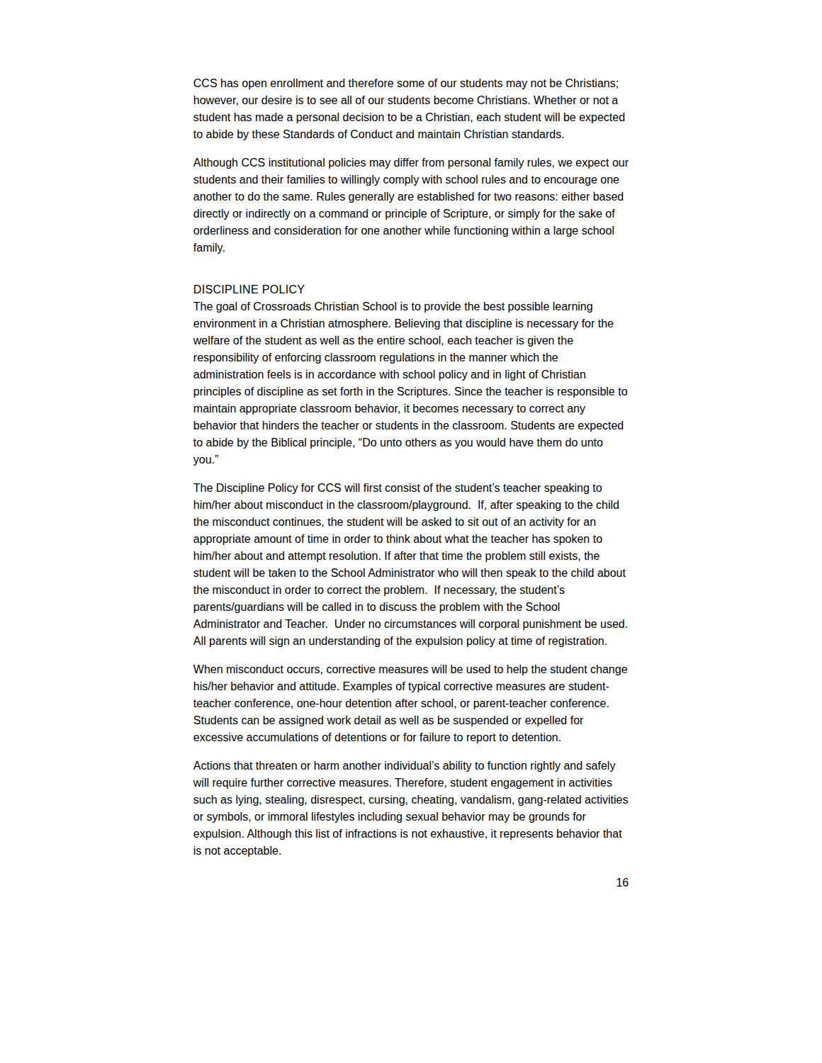CCS has open enrollment and therefore some of our students may not be Christians; however, our desire is to see all of our students become Christians. Whether or not a student has made a personal decision to be a Christian, each student will be expected to abide by these Standards of Conduct and maintain Christian standards.
Although CCS institutional policies may differ from personal family rules, we expect our students and their families to willingly comply with school rules and to encourage one another to do the same. Rules generally are established for two reasons: either based directly or indirectly on a command or principle of Scripture, or simply for the sake of orderliness and consideration for one another while functioning within a large school family.
DISCIPLINE POLICY
The goal of Crossroads Christian School is to provide the best possible learning environment in a Christian atmosphere. Believing that discipline is necessary for the welfare of the student as well as the entire school, each teacher is given the responsibility of enforcing classroom regulations in the manner which the administration feels is in accordance with school policy and in light of Christian principles of discipline as set forth in the Scriptures. Since the teacher is responsible to maintain appropriate classroom behavior, it becomes necessary to correct any behavior that hinders the teacher or students in the classroom. Students are expected to abide by the Biblical principle, “Do unto others as you would have them do unto you.”
The Discipline Policy for CCS will first consist of the student’s teacher speaking to him/her about misconduct in the classroom/playground. If, after speaking to the child the misconduct continues, the student will be asked to sit out of an activity for an appropriate amount of time in order to think about what the teacher has spoken to him/her about and attempt resolution. If after that time the problem still exists, the student will be taken to the School Administrator who will then speak to the child about the misconduct in order to correct the problem. If necessary, the student’s parents/guardians will be called in to discuss the problem with the School Administrator and Teacher. Under no circumstances will corporal punishment be used. All parents will sign an understanding of the expulsion policy at time of registration.
When misconduct occurs, corrective measures will be used to help the student change his/her behavior and attitude. Examples of typical corrective measures are student-teacher conference, one-hour detention after school, or parent-teacher conference. Students can be assigned work detail as well as be suspended or expelled for excessive accumulations of detentions or for failure to report to detention.
Actions that threaten or harm another individual’s ability to function rightly and safely will require further corrective measures. Therefore, student engagement in activities such as lying, stealing, disrespect, cursing, cheating, vandalism, gang-related activities or symbols, or immoral lifestyles including sexual behavior may be grounds for expulsion. Although this list of infractions is not exhaustive, it represents behavior that is not acceptable.
16